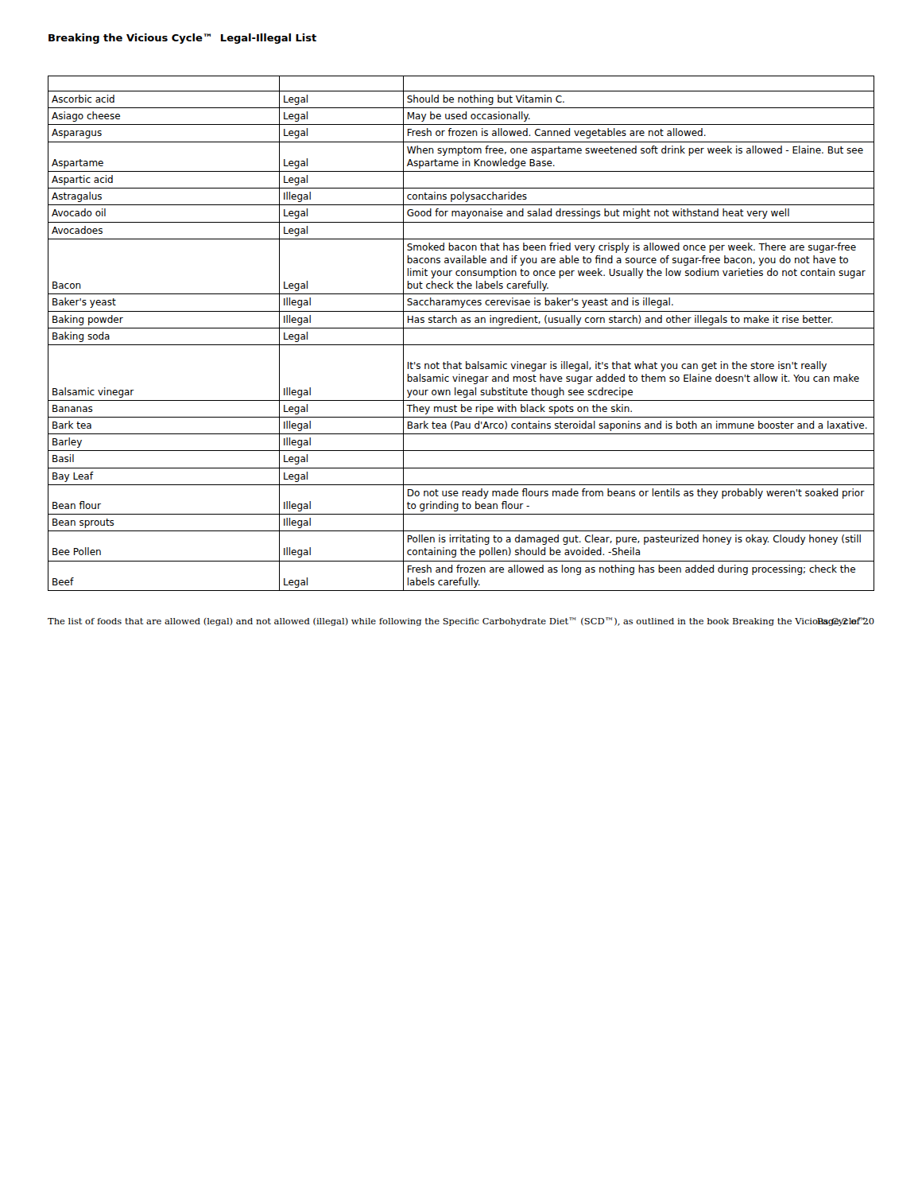Breaking the Vicious Cycle™ Legal-Illegal List
| Ascorbic acid | Legal | Should be nothing but Vitamin C. |
| Asiago cheese | Legal | May be used occasionally. |
| Asparagus | Legal | Fresh or frozen is allowed. Canned vegetables are not allowed. |
| Aspartame | Legal | When symptom free, one aspartame sweetened soft drink per week is allowed - Elaine. But see Aspartame in Knowledge Base. |
| Aspartic acid | Legal | |
| Astragalus | Illegal | contains polysaccharides |
| Avocado oil | Legal | Good for mayonaise and salad dressings but might not withstand heat very well |
| Avocadoes | Legal | |
| Bacon | Legal | Smoked bacon that has been fried very crisply is allowed once per week. There are sugar-free bacons available and if you are able to find a source of sugar-free bacon, you do not have to limit your consumption to once per week. Usually the low sodium varieties do not contain sugar but check the labels carefully. |
| Baker's yeast | Illegal | Saccharamyces cerevisae is baker's yeast and is illegal. |
| Baking powder | Illegal | Has starch as an ingredient, (usually corn starch) and other illegals to make it rise better. |
| Baking soda | Legal | |
| Balsamic vinegar | Illegal | It's not that balsamic vinegar is illegal, it's that what you can get in the store isn't really balsamic vinegar and most have sugar added to them so Elaine doesn't allow it. You can make your own legal substitute though see scdrecipe |
| Bananas | Legal | They must be ripe with black spots on the skin. |
| Bark tea | Illegal | Bark tea (Pau d'Arco) contains steroidal saponins and is both an immune booster and a laxative. |
| Barley | Illegal | |
| Basil | Legal | |
| Bay Leaf | Legal | |
| Bean flour | Illegal | Do not use ready made flours made from beans or lentils as they probably weren't soaked prior to grinding to bean flour - |
| Bean sprouts | Illegal | |
| Bee Pollen | Illegal | Pollen is irritating to a damaged gut. Clear, pure, pasteurized honey is okay. Cloudy honey (still containing the pollen) should be avoided. -Sheila |
| Beef | Legal | Fresh and frozen are allowed as long as nothing has been added during processing; check the labels carefully. |
The list of foods that are allowed (legal) and not allowed (illegal) while following the Specific Carbohydrate Diet™ (SCD™), as outlined in the book Breaking the Vicious Cycle™. Page 2 of 20